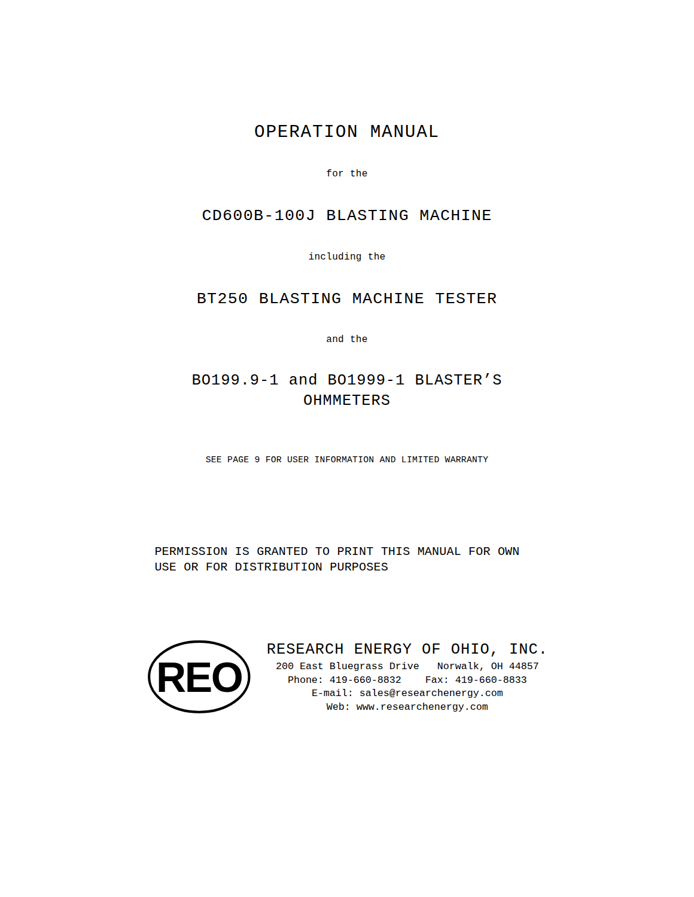OPERATION MANUAL
for the
CD600B-100J BLASTING MACHINE
including the
BT250 BLASTING MACHINE TESTER
and the
BO199.9-1 and BO1999-1 BLASTER’S OHMMETERS
SEE PAGE 9 FOR USER INFORMATION AND LIMITED WARRANTY
PERMISSION IS GRANTED TO PRINT THIS MANUAL FOR OWN USE OR FOR DISTRIBUTION PURPOSES
REO
RESEARCH ENERGY OF OHIO, INC.
200 East Bluegrass Drive Norwalk, OH 44857
Phone: 419-660-8832 Fax: 419-660-8833
E-mail: sales@researchenergy.com
Web: www.researchenergy.com